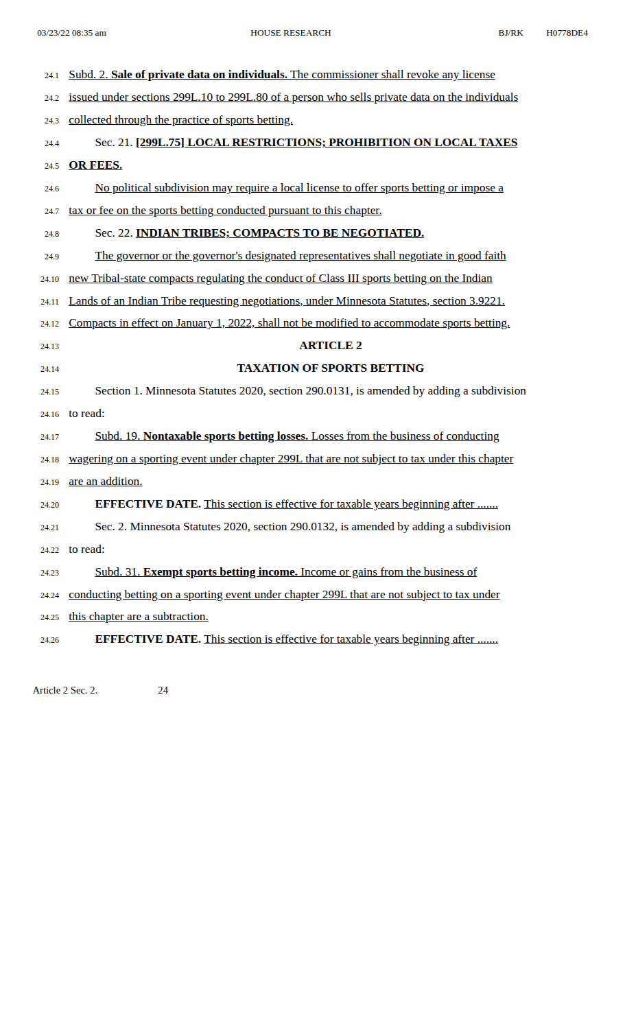03/23/22 08:35 am
HOUSE RESEARCH
BJ/RK H0778DE4
24.1
Subd. 2. Sale of private data on individuals. The commissioner shall revoke any license
24.2
issued under sections 299L.10 to 299L.80 of a person who sells private data on the individuals
24.3
collected through the practice of sports betting.
24.4
Sec. 21. [299L.75] LOCAL RESTRICTIONS; PROHIBITION ON LOCAL TAXES
24.5
OR FEES.
24.6
No political subdivision may require a local license to offer sports betting or impose a
24.7
tax or fee on the sports betting conducted pursuant to this chapter.
24.8
Sec. 22. INDIAN TRIBES; COMPACTS TO BE NEGOTIATED.
24.9
The governor or the governor's designated representatives shall negotiate in good faith
24.10
new Tribal-state compacts regulating the conduct of Class III sports betting on the Indian
24.11
Lands of an Indian Tribe requesting negotiations, under Minnesota Statutes, section 3.9221.
24.12
Compacts in effect on January 1, 2022, shall not be modified to accommodate sports betting.
24.13
ARTICLE 2
24.14
TAXATION OF SPORTS BETTING
24.15
Section 1. Minnesota Statutes 2020, section 290.0131, is amended by adding a subdivision
24.16
to read:
24.17
Subd. 19. Nontaxable sports betting losses. Losses from the business of conducting
24.18
wagering on a sporting event under chapter 299L that are not subject to tax under this chapter
24.19
are an addition.
24.20
EFFECTIVE DATE. This section is effective for taxable years beginning after .......
24.21
Sec. 2. Minnesota Statutes 2020, section 290.0132, is amended by adding a subdivision
24.22
to read:
24.23
Subd. 31. Exempt sports betting income. Income or gains from the business of
24.24
conducting betting on a sporting event under chapter 299L that are not subject to tax under
24.25
this chapter are a subtraction.
24.26
EFFECTIVE DATE. This section is effective for taxable years beginning after .......
Article 2 Sec. 2.
24